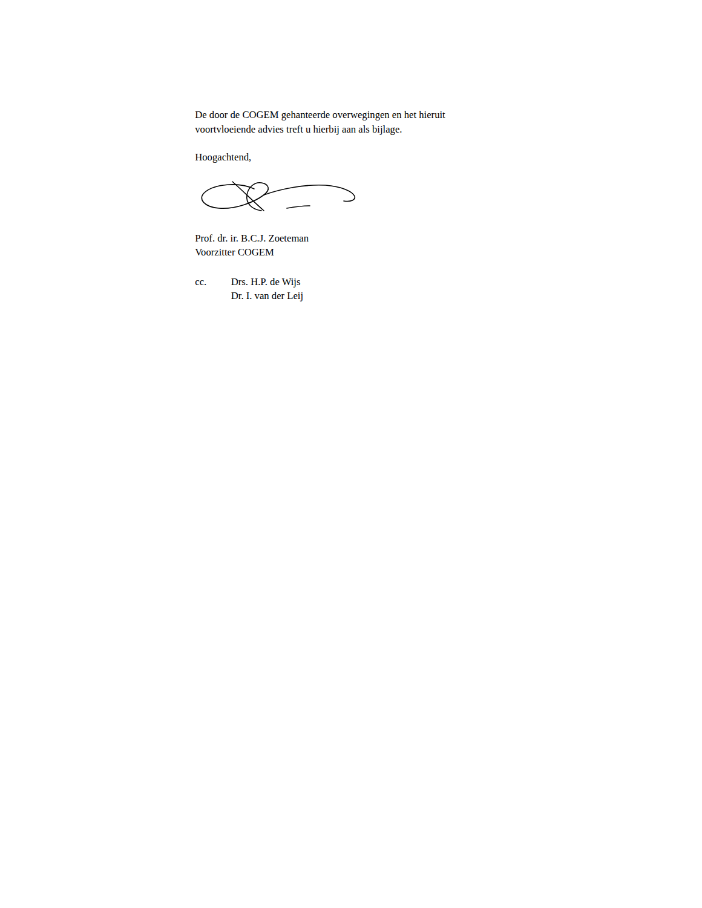De door de COGEM gehanteerde overwegingen en het hieruit voortvloeiende advies treft u hierbij aan als bijlage.
Hoogachtend,
Prof. dr. ir. B.C.J. Zoeteman
Voorzitter COGEM
cc.
Drs. H.P. de Wijs
Dr. I. van der Leij